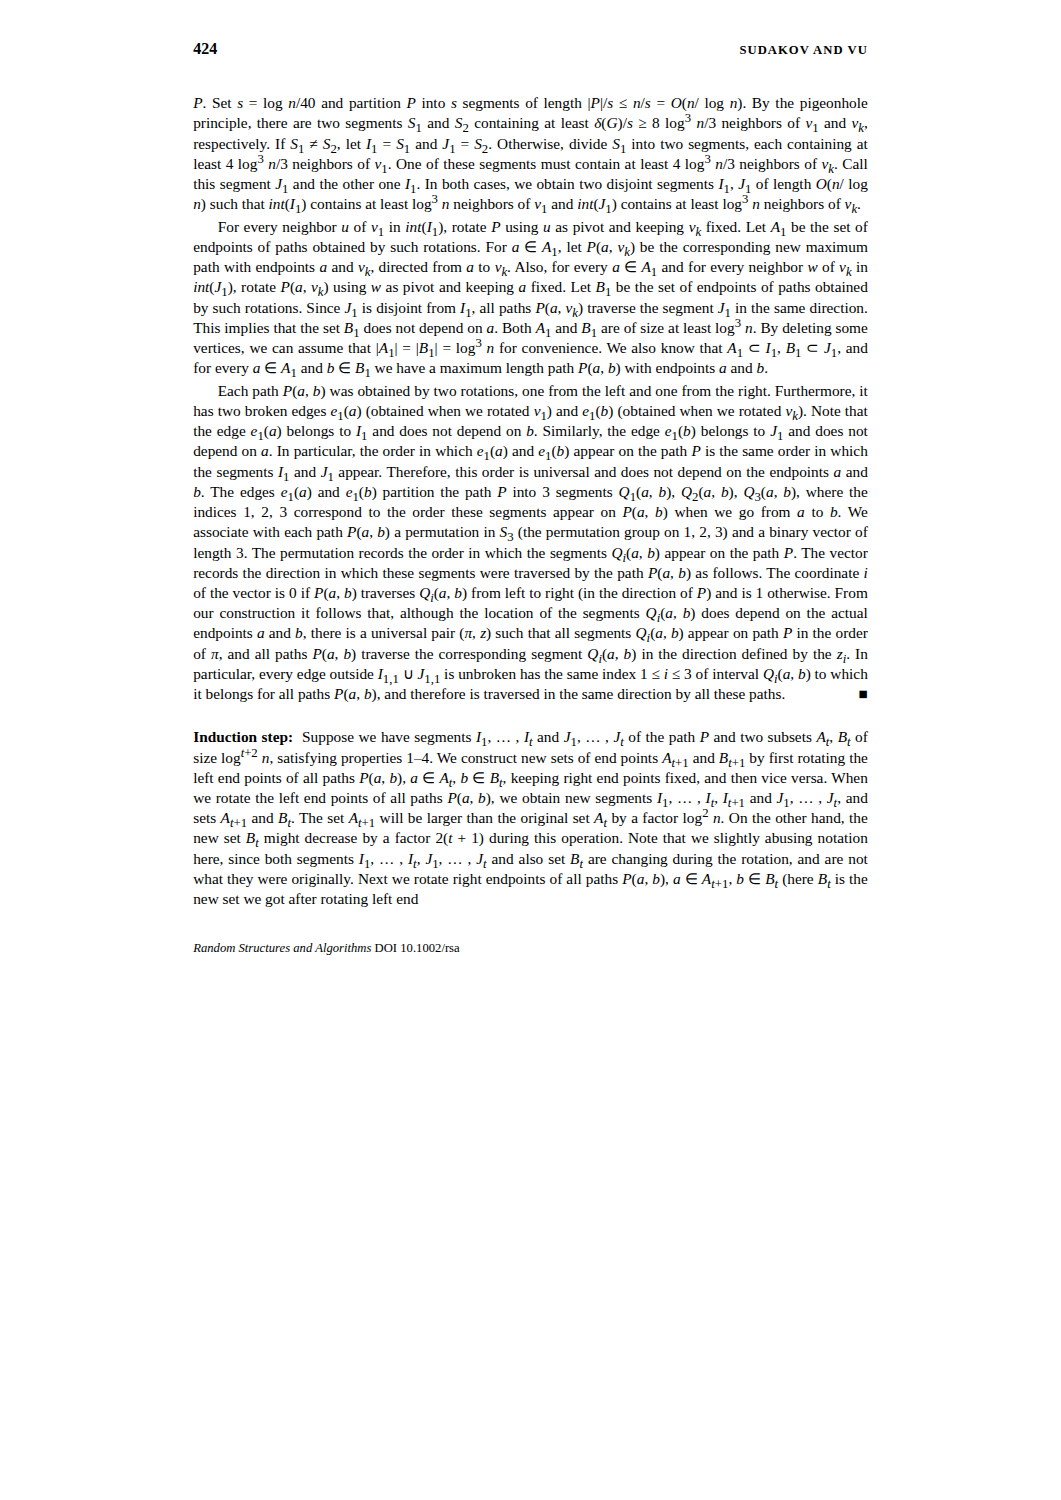424 SUDAKOV AND VU
P. Set s = log n/40 and partition P into s segments of length |P|/s ≤ n/s = O(n/ log n). By the pigeonhole principle, there are two segments S1 and S2 containing at least δ(G)/s ≥ 8 log3 n/3 neighbors of v1 and vk, respectively. If S1 ≠ S2, let I1 = S1 and J1 = S2. Otherwise, divide S1 into two segments, each containing at least 4 log3 n/3 neighbors of v1. One of these segments must contain at least 4 log3 n/3 neighbors of vk. Call this segment J1 and the other one I1. In both cases, we obtain two disjoint segments I1, J1 of length O(n/ log n) such that int(I1) contains at least log3 n neighbors of v1 and int(J1) contains at least log3 n neighbors of vk.
For every neighbor u of v1 in int(I1), rotate P using u as pivot and keeping vk fixed. Let A1 be the set of endpoints of paths obtained by such rotations. For a ∈ A1, let P(a, vk) be the corresponding new maximum path with endpoints a and vk, directed from a to vk. Also, for every a ∈ A1 and for every neighbor w of vk in int(J1), rotate P(a, vk) using w as pivot and keeping a fixed. Let B1 be the set of endpoints of paths obtained by such rotations. Since J1 is disjoint from I1, all paths P(a, vk) traverse the segment J1 in the same direction. This implies that the set B1 does not depend on a. Both A1 and B1 are of size at least log3 n. By deleting some vertices, we can assume that |A1| = |B1| = log3 n for convenience. We also know that A1 ⊂ I1, B1 ⊂ J1, and for every a ∈ A1 and b ∈ B1 we have a maximum length path P(a, b) with endpoints a and b.
Each path P(a, b) was obtained by two rotations, one from the left and one from the right. Furthermore, it has two broken edges e1(a) (obtained when we rotated v1) and e1(b) (obtained when we rotated vk). Note that the edge e1(a) belongs to I1 and does not depend on b. Similarly, the edge e1(b) belongs to J1 and does not depend on a. In particular, the order in which e1(a) and e1(b) appear on the path P is the same order in which the segments I1 and J1 appear. Therefore, this order is universal and does not depend on the endpoints a and b. The edges e1(a) and e1(b) partition the path P into 3 segments Q1(a, b), Q2(a, b), Q3(a, b), where the indices 1, 2, 3 correspond to the order these segments appear on P(a, b) when we go from a to b. We associate with each path P(a, b) a permutation in S3 (the permutation group on 1, 2, 3) and a binary vector of length 3. The permutation records the order in which the segments Qi(a, b) appear on the path P. The vector records the direction in which these segments were traversed by the path P(a, b) as follows. The coordinate i of the vector is 0 if P(a, b) traverses Qi(a, b) from left to right (in the direction of P) and is 1 otherwise. From our construction it follows that, although the location of the segments Qi(a, b) does depend on the actual endpoints a and b, there is a universal pair (π, z) such that all segments Qi(a, b) appear on path P in the order of π, and all paths P(a, b) traverse the corresponding segment Qi(a, b) in the direction defined by the zi. In particular, every edge outside I1,1 ∪ J1,1 is unbroken has the same index 1 ≤ i ≤ 3 of interval Qi(a, b) to which it belongs for all paths P(a, b), and therefore is traversed in the same direction by all these paths.■
Induction step: Suppose we have segments I1, … , It and J1, … , Jt of the path P and two subsets At, Bt of size logt+2 n, satisfying properties 1–4. We construct new sets of end points At+1 and Bt+1 by first rotating the left end points of all paths P(a, b), a ∈ At, b ∈ Bt, keeping right end points fixed, and then vice versa. When we rotate the left end points of all paths P(a, b), we obtain new segments I1, … , It, It+1 and J1, … , Jt, and sets At+1 and Bt. The set At+1 will be larger than the original set At by a factor log2 n. On the other hand, the new set Bt might decrease by a factor 2(t + 1) during this operation. Note that we slightly abusing notation here, since both segments I1, … , It, J1, … , Jt and also set Bt are changing during the rotation, and are not what they were originally. Next we rotate right endpoints of all paths P(a, b), a ∈ At+1, b ∈ Bt (here Bt is the new set we got after rotating left end
Random Structures and Algorithms DOI 10.1002/rsa